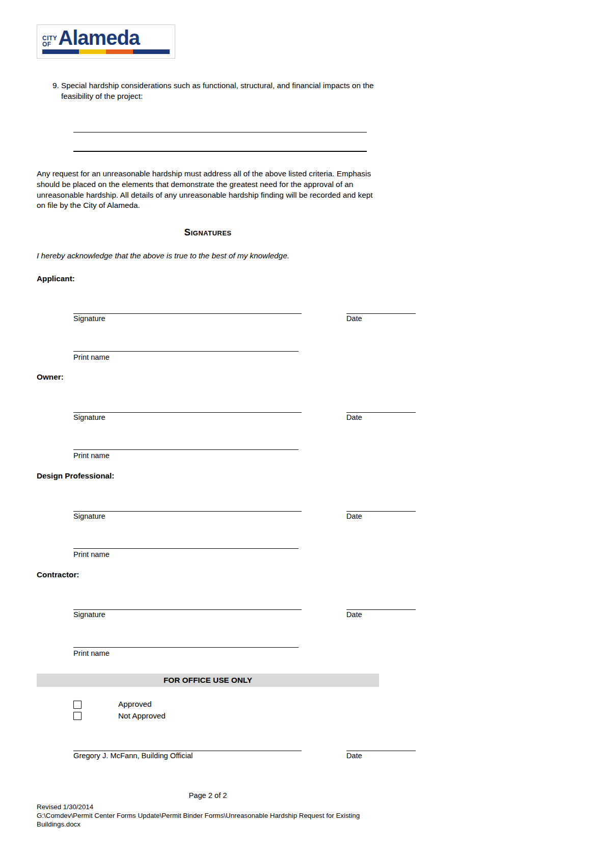CITY OF Alameda
Special hardship considerations such as functional, structural, and financial impacts on the feasibility of the project:
Any request for an unreasonable hardship must address all of the above listed criteria. Emphasis should be placed on the elements that demonstrate the greatest need for the approval of an unreasonable hardship. All details of any unreasonable hardship finding will be recorded and kept on file by the City of Alameda.
Signatures
I hereby acknowledge that the above is true to the best of my knowledge.
Applicant:
| Signature | | Date |
Print name
Owner:
| Signature | | Date |
Print name
Design Professional:
| Signature | | Date |
Print name
Contractor:
| Signature | | Date |
Print name
FOR OFFICE USE ONLY
Approved
Not Approved
| Gregory J. McFann, Building Official | | Date |
Page 2 of 2
Revised 1/30/2014
G:\Comdev\Permit Center Forms Update\Permit Binder Forms\Unreasonable Hardship Request for Existing Buildings.docx